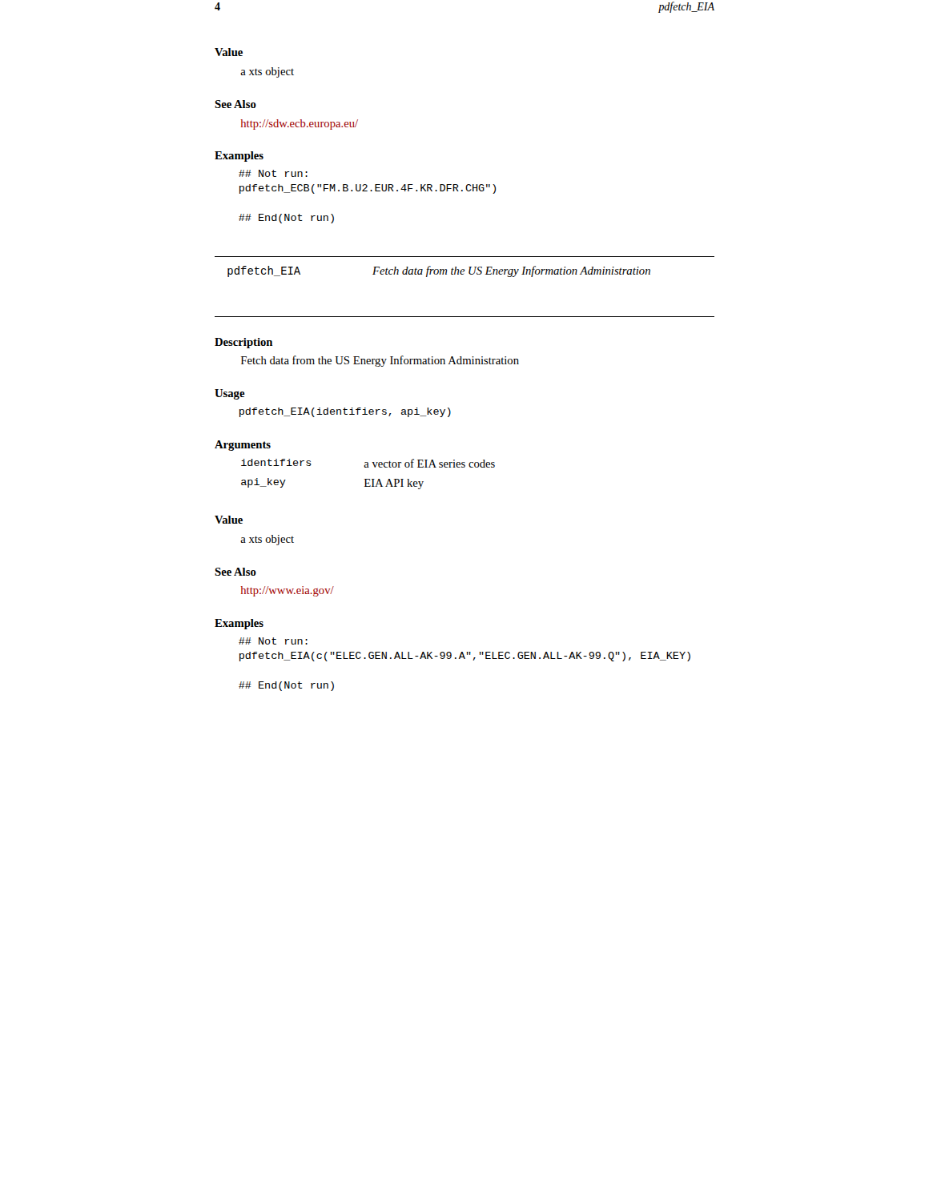4 pdfetch_EIA
Value
a xts object
See Also
http://sdw.ecb.europa.eu/
Examples
## Not run:
pdfetch_ECB("FM.B.U2.EUR.4F.KR.DFR.CHG")

## End(Not run)
pdfetch_EIA Fetch data from the US Energy Information Administration
Description
Fetch data from the US Energy Information Administration
Usage
pdfetch_EIA(identifiers, api_key)
Arguments
identifiers
a vector of EIA series codes
api_key
EIA API key
Value
a xts object
See Also
http://www.eia.gov/
Examples
## Not run:
pdfetch_EIA(c("ELEC.GEN.ALL-AK-99.A","ELEC.GEN.ALL-AK-99.Q"), EIA_KEY)

## End(Not run)